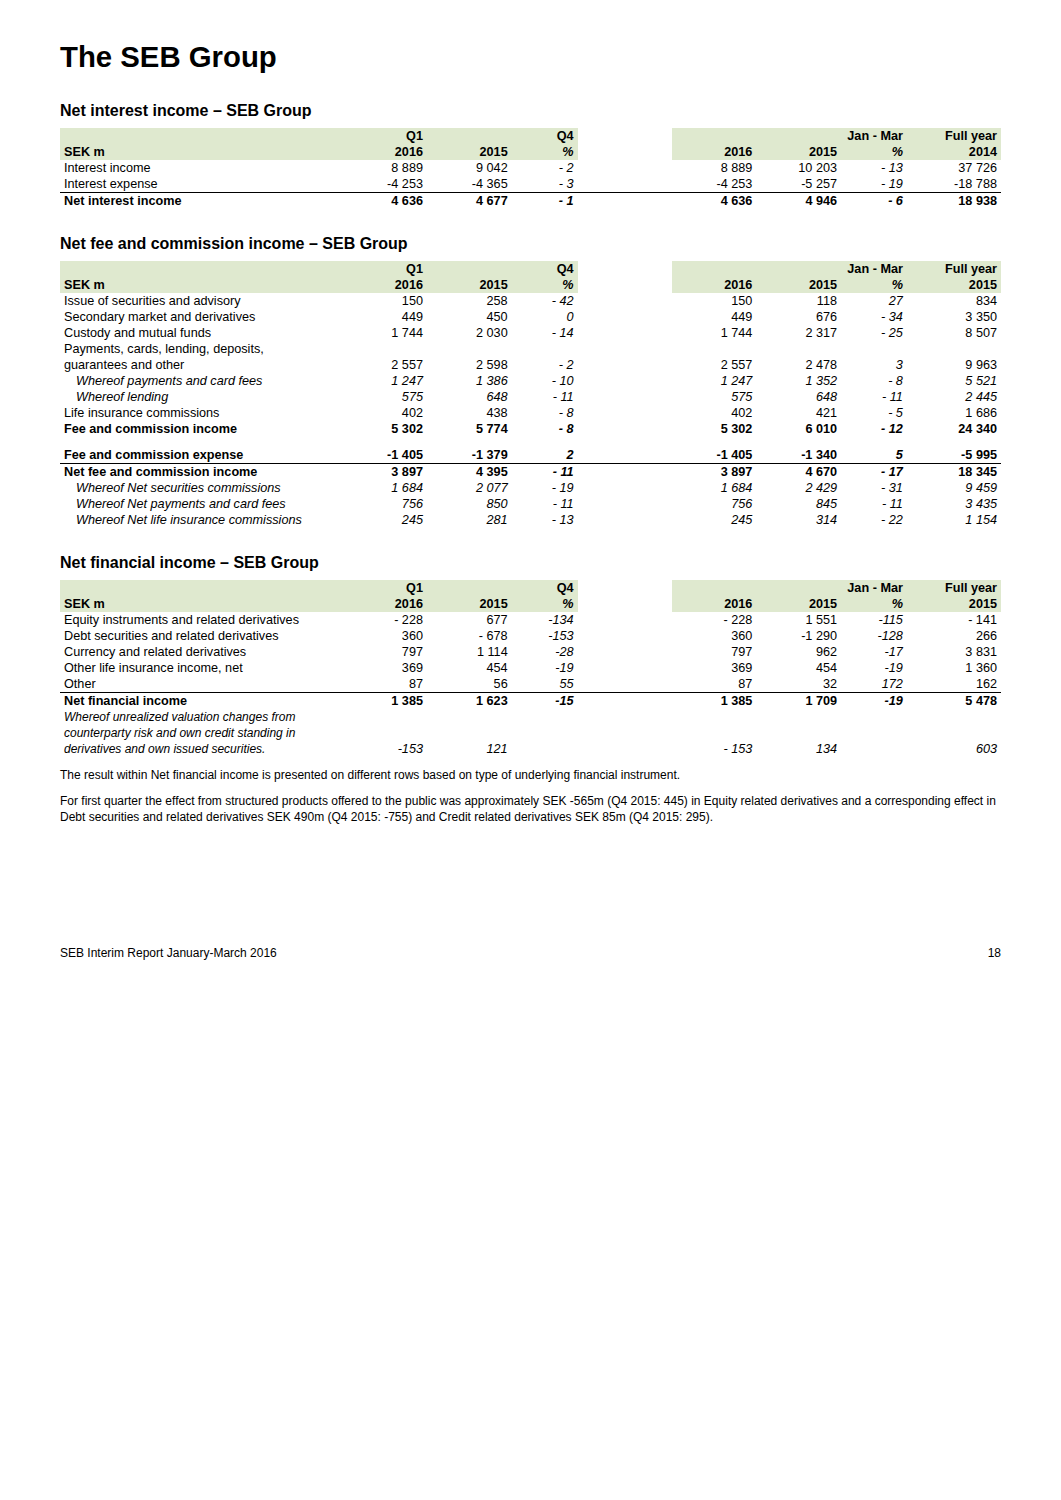The SEB Group
Net interest income – SEB Group
| | Q1 | Q4 | | Jan - Mar | Full year |
| --- | --- | --- | --- | --- | --- |
| SEK m | 2016 | 2015 | % | | 2016 | 2015 | % | 2014 |
| Interest income | 8 889 | 9 042 | - 2 | | 8 889 | 10 203 | - 13 | 37 726 |
| Interest expense | -4 253 | -4 365 | - 3 | | -4 253 | -5 257 | - 19 | -18 788 |
| Net interest income | 4 636 | 4 677 | - 1 | | 4 636 | 4 946 | - 6 | 18 938 |
Net fee and commission income – SEB Group
| | Q1 | Q4 | | Jan - Mar | Full year |
| --- | --- | --- | --- | --- | --- |
| SEK m | 2016 | 2015 | % | | 2016 | 2015 | % | 2015 |
| Issue of securities and advisory | 150 | 258 | - 42 | | 150 | 118 | 27 | 834 |
| Secondary market and derivatives | 449 | 450 | 0 | | 449 | 676 | - 34 | 3 350 |
| Custody and mutual funds | 1 744 | 2 030 | - 14 | | 1 744 | 2 317 | - 25 | 8 507 |
| Payments, cards, lending, deposits, | | | | | | | | |
| guarantees and other | 2 557 | 2 598 | - 2 | | 2 557 | 2 478 | 3 | 9 963 |
| Whereof payments and card fees | 1 247 | 1 386 | - 10 | | 1 247 | 1 352 | - 8 | 5 521 |
| Whereof lending | 575 | 648 | - 11 | | 575 | 648 | - 11 | 2 445 |
| Life insurance commissions | 402 | 438 | - 8 | | 402 | 421 | - 5 | 1 686 |
| Fee and commission income | 5 302 | 5 774 | - 8 | | 5 302 | 6 010 | - 12 | 24 340 |
| Fee and commission expense | -1 405 | -1 379 | 2 | | -1 405 | -1 340 | 5 | -5 995 |
| Net fee and commission income | 3 897 | 4 395 | - 11 | | 3 897 | 4 670 | - 17 | 18 345 |
| Whereof Net securities commissions | 1 684 | 2 077 | - 19 | | 1 684 | 2 429 | - 31 | 9 459 |
| Whereof Net payments and card fees | 756 | 850 | - 11 | | 756 | 845 | - 11 | 3 435 |
| Whereof Net life insurance commissions | 245 | 281 | - 13 | | 245 | 314 | - 22 | 1 154 |
Net financial income – SEB Group
| | Q1 | Q4 | | Jan - Mar | Full year |
| --- | --- | --- | --- | --- | --- |
| SEK m | 2016 | 2015 | % | | 2016 | 2015 | % | 2015 |
| Equity instruments and related derivatives | - 228 | 677 | -134 | | - 228 | 1 551 | -115 | - 141 |
| Debt securities and related derivatives | 360 | - 678 | -153 | | 360 | -1 290 | -128 | 266 |
| Currency and related derivatives | 797 | 1 114 | -28 | | 797 | 962 | -17 | 3 831 |
| Other life insurance income, net | 369 | 454 | -19 | | 369 | 454 | -19 | 1 360 |
| Other | 87 | 56 | 55 | | 87 | 32 | 172 | 162 |
| Net financial income | 1 385 | 1 623 | -15 | | 1 385 | 1 709 | -19 | 5 478 |
| Whereof unrealized valuation changes from | | | | | | | | |
| counterparty risk and own credit standing in | | | | | | | | |
| derivatives and own issued securities. | -153 | 121 | | | - 153 | 134 | | 603 |
The result within Net financial income is presented on different rows based on type of underlying financial instrument.
For first quarter the effect from structured products offered to the public was approximately SEK -565m (Q4 2015: 445) in Equity related derivatives and a corresponding effect in Debt securities and related derivatives SEK 490m (Q4 2015: -755) and Credit related derivatives SEK 85m (Q4 2015: 295).
SEB Interim Report January-March 2016 18